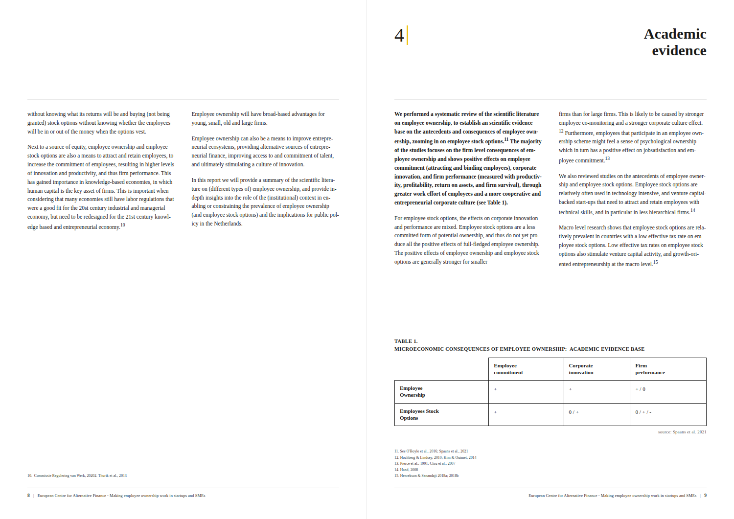without knowing what its returns will be and buying (not being granted) stock options without knowing whether the employees will be in or out of the money when the options vest.
Next to a source of equity, employee ownership and employee stock options are also a means to attract and retain employees, to increase the commitment of employees, resulting in higher levels of innovation and productivity, and thus firm performance. This has gained importance in knowledge-based economies, in which human capital is the key asset of firms. This is important when considering that many economies still have labor regulations that were a good fit for the 20st century industrial and managerial economy, but need to be redesigned for the 21st century knowledge based and entrepreneurial economy.10
Employee ownership will have broad-based advantages for young, small, old and large firms.
Employee ownership can also be a means to improve entrepreneurial ecosystems, providing alternative sources of entrepreneurial finance, improving access to and commitment of talent, and ultimately stimulating a culture of innovation.
In this report we will provide a summary of the scientific literature on (different types of) employee ownership, and provide in-depth insights into the role of the (institutional) context in enabling or constraining the prevalence of employee ownership (and employee stock options) and the implications for public policy in the Netherlands.
10. Commissie Regulering van Werk, 20202. Thurik et al., 2013
8 | European Centre for Alternative Finance - Making employee ownership work in startups and SMEs
4
Academic
evidence
We performed a systematic review of the scientific literature on employee ownership, to establish an scientific evidence base on the antecedents and consequences of employee ownership, zooming in on employee stock options.11 The majority of the studies focuses on the firm level consequences of employee ownership and shows positive effects on employee commitment (attracting and binding employees), corporate innovation, and firm performance (measured with productivity, profitability, return on assets, and firm survival), through greater work effort of employees and a more cooperative and entrepreneurial corporate culture (see Table 1).
For employee stock options, the effects on corporate innovation and performance are mixed. Employee stock options are a less committed form of potential ownership, and thus do not yet produce all the positive effects of full-fledged employee ownership. The positive effects of employee ownership and employee stock options are generally stronger for smaller
firms than for large firms. This is likely to be caused by stronger employee co-monitoring and a stronger corporate culture effect. 12 Furthermore, employees that participate in an employee ownership scheme might feel a sense of psychological ownership which in turn has a positive effect on jobsatisfaction and employee commitment.13
We also reviewed studies on the antecedents of employee ownership and employee stock options. Employee stock options are relatively often used in technology intensive, and venture capital-backed start-ups that need to attract and retain employees with technical skills, and in particular in less hierarchical firms.14
Macro level research shows that employee stock options are relatively prevalent in countries with a low effective tax rate on employee stock options. Low effective tax rates on employee stock options also stimulate venture capital activity, and growth-oriented entrepreneurship at the macro level.15
TABLE 1.
MICROECONOMIC CONSEQUENCES OF EMPLOYEE OWNERSHIP: ACADEMIC EVIDENCE BASE
| | Employee commitment | Corporate innovation | Firm performance |
| --- | --- | --- | --- |
| Employee Ownership | + | + | + / 0 |
| Employees Stock Options | + | 0 / + | 0 / + / - |
source: Spaans et al. 2021
11. See O'Boyle et al., 2016; Spaans et al., 2021
12. Hochberg & Lindsey, 2010; Kim & Ouimet, 2014
13. Pierce et al., 1991; Chiu et al., 2007
14. Hand, 2008
15. Henrekson & Sanandaji 2018a; 2018b
European Centre for Alternative Finance - Making employee ownership work in startups and SMEs | 9